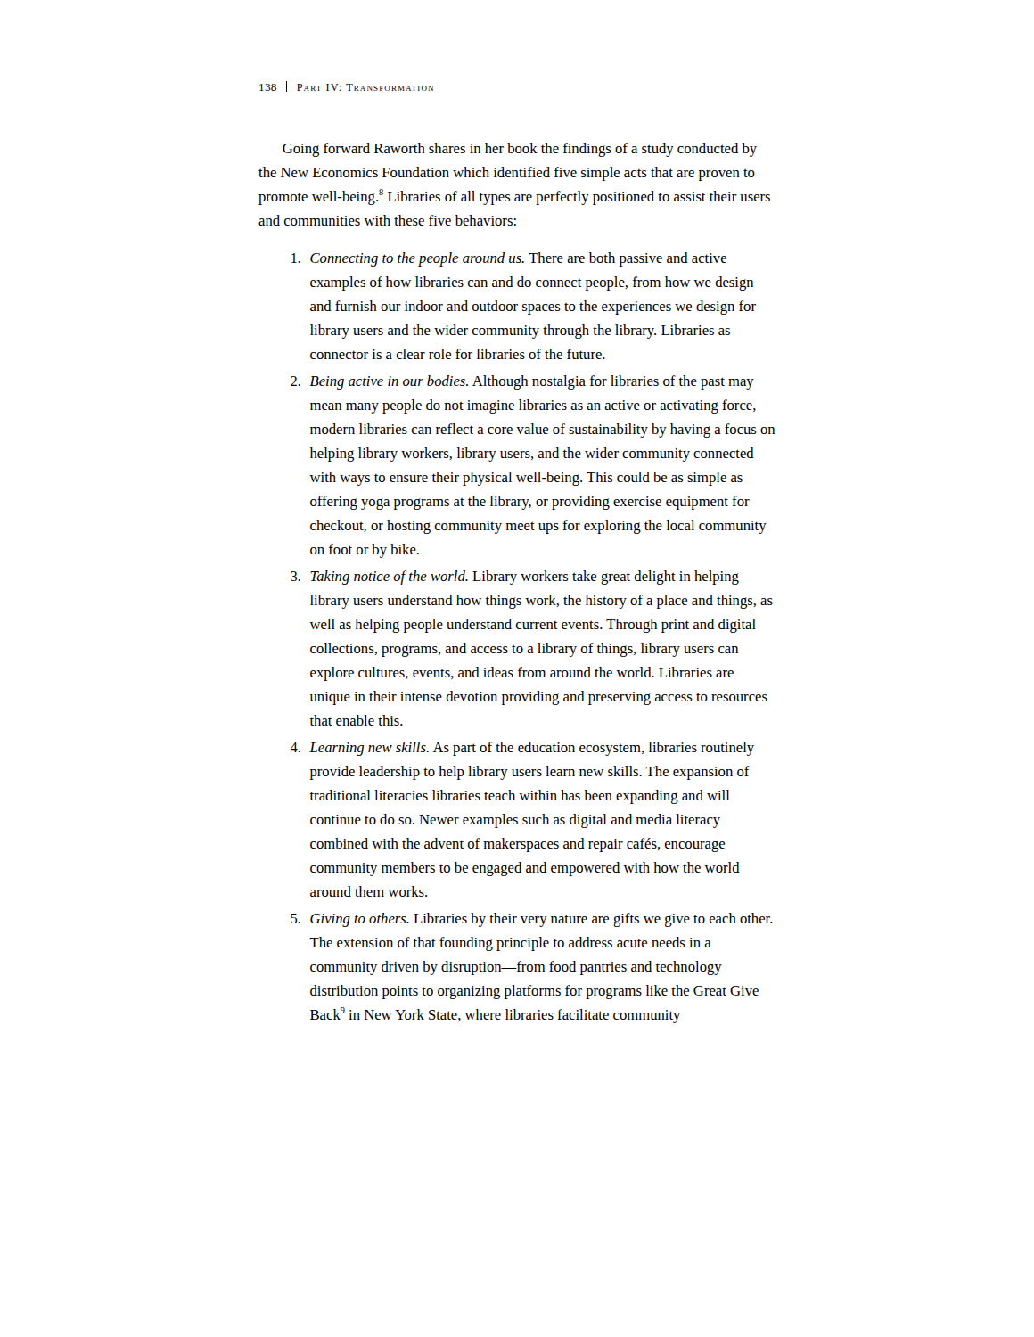138 Part IV: Transformation
Going forward Raworth shares in her book the findings of a study conducted by the New Economics Foundation which identified five simple acts that are proven to promote well-being.8 Libraries of all types are perfectly positioned to assist their users and communities with these five behaviors:
Connecting to the people around us. There are both passive and active examples of how libraries can and do connect people, from how we design and furnish our indoor and outdoor spaces to the experiences we design for library users and the wider community through the library. Libraries as connector is a clear role for libraries of the future.
Being active in our bodies. Although nostalgia for libraries of the past may mean many people do not imagine libraries as an active or activating force, modern libraries can reflect a core value of sustainability by having a focus on helping library workers, library users, and the wider community connected with ways to ensure their physical well-being. This could be as simple as offering yoga programs at the library, or providing exercise equipment for checkout, or hosting community meet ups for exploring the local community on foot or by bike.
Taking notice of the world. Library workers take great delight in helping library users understand how things work, the history of a place and things, as well as helping people understand current events. Through print and digital collections, programs, and access to a library of things, library users can explore cultures, events, and ideas from around the world. Libraries are unique in their intense devotion providing and preserving access to resources that enable this.
Learning new skills. As part of the education ecosystem, libraries routinely provide leadership to help library users learn new skills. The expansion of traditional literacies libraries teach within has been expanding and will continue to do so. Newer examples such as digital and media literacy combined with the advent of makerspaces and repair cafés, encourage community members to be engaged and empowered with how the world around them works.
Giving to others. Libraries by their very nature are gifts we give to each other. The extension of that founding principle to address acute needs in a community driven by disruption—from food pantries and technology distribution points to organizing platforms for programs like the Great Give Back9 in New York State, where libraries facilitate community